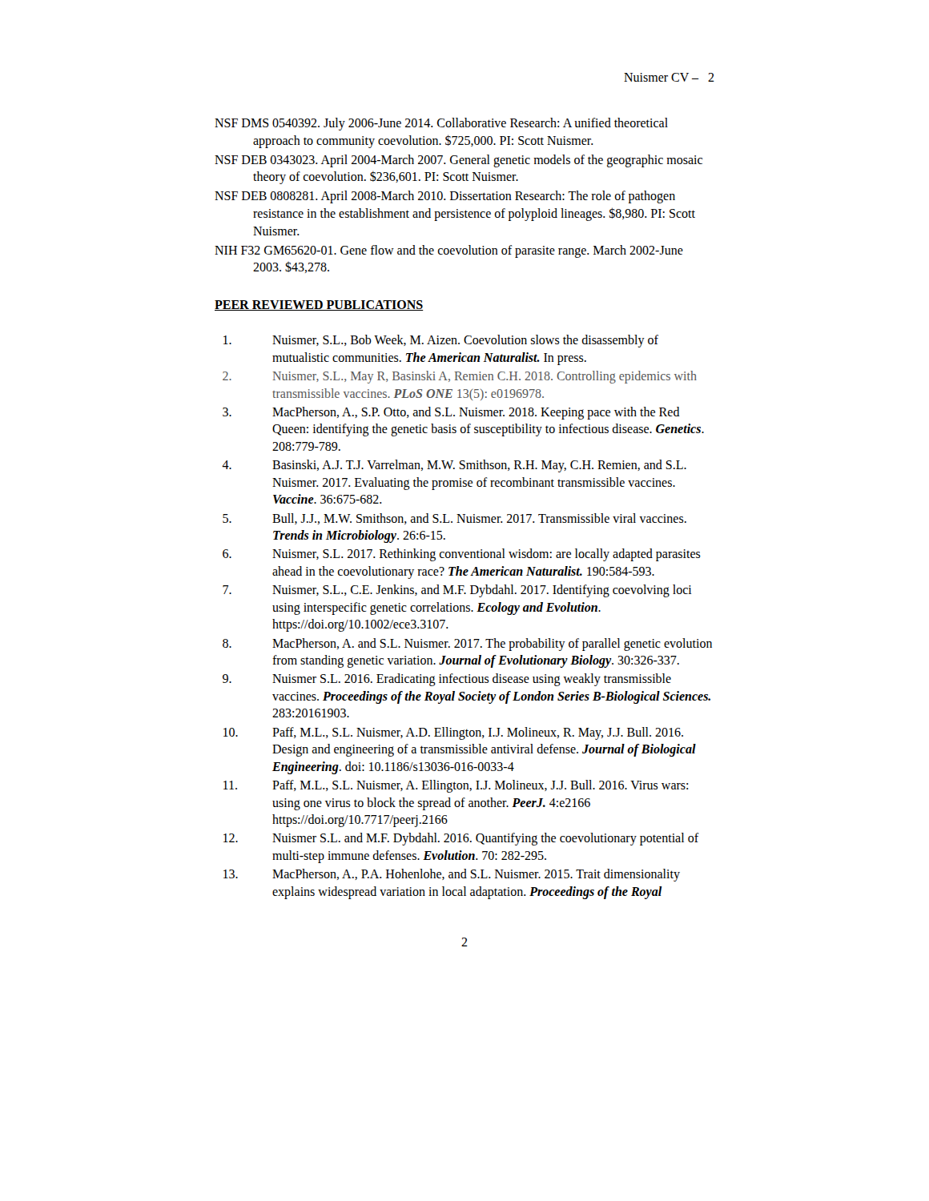Nuismer CV – 2
NSF DMS 0540392. July 2006-June 2014. Collaborative Research: A unified theoretical approach to community coevolution. $725,000. PI: Scott Nuismer.
NSF DEB 0343023. April 2004-March 2007. General genetic models of the geographic mosaic theory of coevolution. $236,601. PI: Scott Nuismer.
NSF DEB 0808281. April 2008-March 2010. Dissertation Research: The role of pathogen resistance in the establishment and persistence of polyploid lineages. $8,980. PI: Scott Nuismer.
NIH F32 GM65620-01. Gene flow and the coevolution of parasite range. March 2002-June 2003. $43,278.
PEER REVIEWED PUBLICATIONS
Nuismer, S.L., Bob Week, M. Aizen. Coevolution slows the disassembly of mutualistic communities. The American Naturalist. In press.
Nuismer, S.L., May R, Basinski A, Remien C.H. 2018. Controlling epidemics with transmissible vaccines. PLoS ONE 13(5): e0196978.
MacPherson, A., S.P. Otto, and S.L. Nuismer. 2018. Keeping pace with the Red Queen: identifying the genetic basis of susceptibility to infectious disease. Genetics. 208:779-789.
Basinski, A.J. T.J. Varrelman, M.W. Smithson, R.H. May, C.H. Remien, and S.L. Nuismer. 2017. Evaluating the promise of recombinant transmissible vaccines. Vaccine. 36:675-682.
Bull, J.J., M.W. Smithson, and S.L. Nuismer. 2017. Transmissible viral vaccines. Trends in Microbiology. 26:6-15.
Nuismer, S.L. 2017. Rethinking conventional wisdom: are locally adapted parasites ahead in the coevolutionary race? The American Naturalist. 190:584-593.
Nuismer, S.L., C.E. Jenkins, and M.F. Dybdahl. 2017. Identifying coevolving loci using interspecific genetic correlations. Ecology and Evolution. https://doi.org/10.1002/ece3.3107.
MacPherson, A. and S.L. Nuismer. 2017. The probability of parallel genetic evolution from standing genetic variation. Journal of Evolutionary Biology. 30:326-337.
Nuismer S.L. 2016. Eradicating infectious disease using weakly transmissible vaccines. Proceedings of the Royal Society of London Series B-Biological Sciences. 283:20161903.
Paff, M.L., S.L. Nuismer, A.D. Ellington, I.J. Molineux, R. May, J.J. Bull. 2016. Design and engineering of a transmissible antiviral defense. Journal of Biological Engineering. doi: 10.1186/s13036-016-0033-4
Paff, M.L., S.L. Nuismer, A. Ellington, I.J. Molineux, J.J. Bull. 2016. Virus wars: using one virus to block the spread of another. PeerJ. 4:e2166 https://doi.org/10.7717/peerj.2166
Nuismer S.L. and M.F. Dybdahl. 2016. Quantifying the coevolutionary potential of multi-step immune defenses. Evolution. 70: 282-295.
MacPherson, A., P.A. Hohenlohe, and S.L. Nuismer. 2015. Trait dimensionality explains widespread variation in local adaptation. Proceedings of the Royal
2